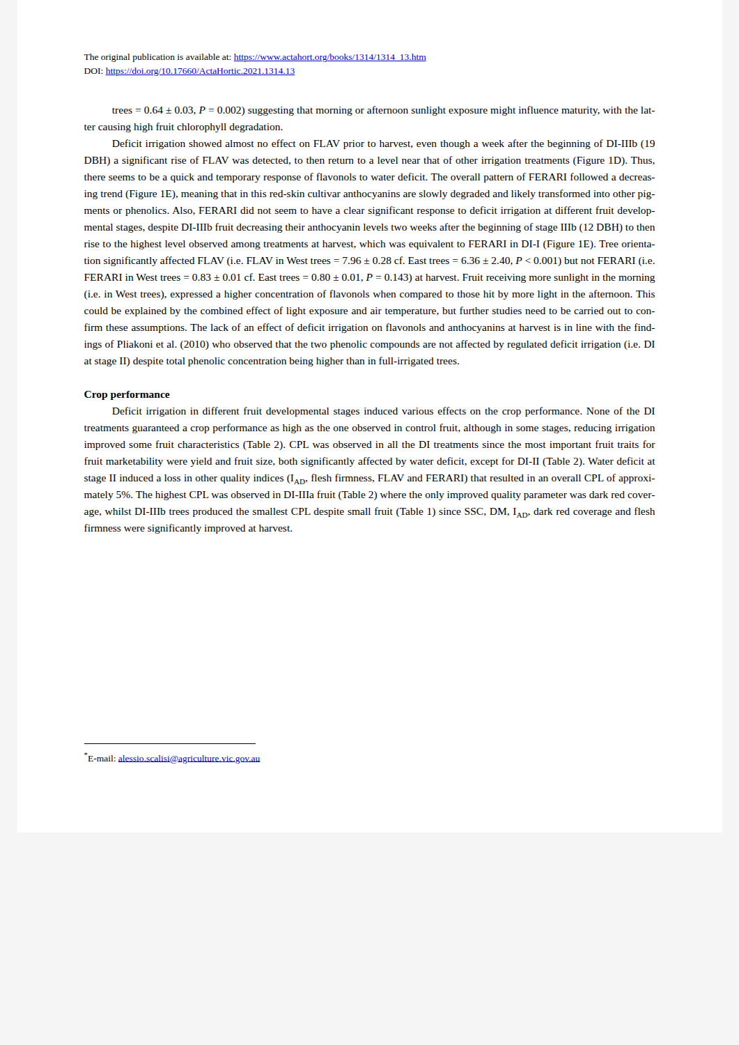The original publication is available at: https://www.actahort.org/books/1314/1314_13.htm DOI: https://doi.org/10.17660/ActaHortic.2021.1314.13
trees = 0.64 ± 0.03, P = 0.002) suggesting that morning or afternoon sunlight exposure might influence maturity, with the latter causing high fruit chlorophyll degradation.
Deficit irrigation showed almost no effect on FLAV prior to harvest, even though a week after the beginning of DI-IIIb (19 DBH) a significant rise of FLAV was detected, to then return to a level near that of other irrigation treatments (Figure 1D). Thus, there seems to be a quick and temporary response of flavonols to water deficit. The overall pattern of FERARI followed a decreasing trend (Figure 1E), meaning that in this red-skin cultivar anthocyanins are slowly degraded and likely transformed into other pigments or phenolics. Also, FERARI did not seem to have a clear significant response to deficit irrigation at different fruit developmental stages, despite DI-IIIb fruit decreasing their anthocyanin levels two weeks after the beginning of stage IIIb (12 DBH) to then rise to the highest level observed among treatments at harvest, which was equivalent to FERARI in DI-I (Figure 1E). Tree orientation significantly affected FLAV (i.e. FLAV in West trees = 7.96 ± 0.28 cf. East trees = 6.36 ± 2.40, P < 0.001) but not FERARI (i.e. FERARI in West trees = 0.83 ± 0.01 cf. East trees = 0.80 ± 0.01, P = 0.143) at harvest. Fruit receiving more sunlight in the morning (i.e. in West trees), expressed a higher concentration of flavonols when compared to those hit by more light in the afternoon. This could be explained by the combined effect of light exposure and air temperature, but further studies need to be carried out to confirm these assumptions. The lack of an effect of deficit irrigation on flavonols and anthocyanins at harvest is in line with the findings of Pliakoni et al. (2010) who observed that the two phenolic compounds are not affected by regulated deficit irrigation (i.e. DI at stage II) despite total phenolic concentration being higher than in full-irrigated trees.
Crop performance
Deficit irrigation in different fruit developmental stages induced various effects on the crop performance. None of the DI treatments guaranteed a crop performance as high as the one observed in control fruit, although in some stages, reducing irrigation improved some fruit characteristics (Table 2). CPL was observed in all the DI treatments since the most important fruit traits for fruit marketability were yield and fruit size, both significantly affected by water deficit, except for DI-II (Table 2). Water deficit at stage II induced a loss in other quality indices (IAD, flesh firmness, FLAV and FERARI) that resulted in an overall CPL of approximately 5%. The highest CPL was observed in DI-IIIa fruit (Table 2) where the only improved quality parameter was dark red coverage, whilst DI-IIIb trees produced the smallest CPL despite small fruit (Table 1) since SSC, DM, IAD, dark red coverage and flesh firmness were significantly improved at harvest.
*E-mail: alessio.scalisi@agriculture.vic.gov.au